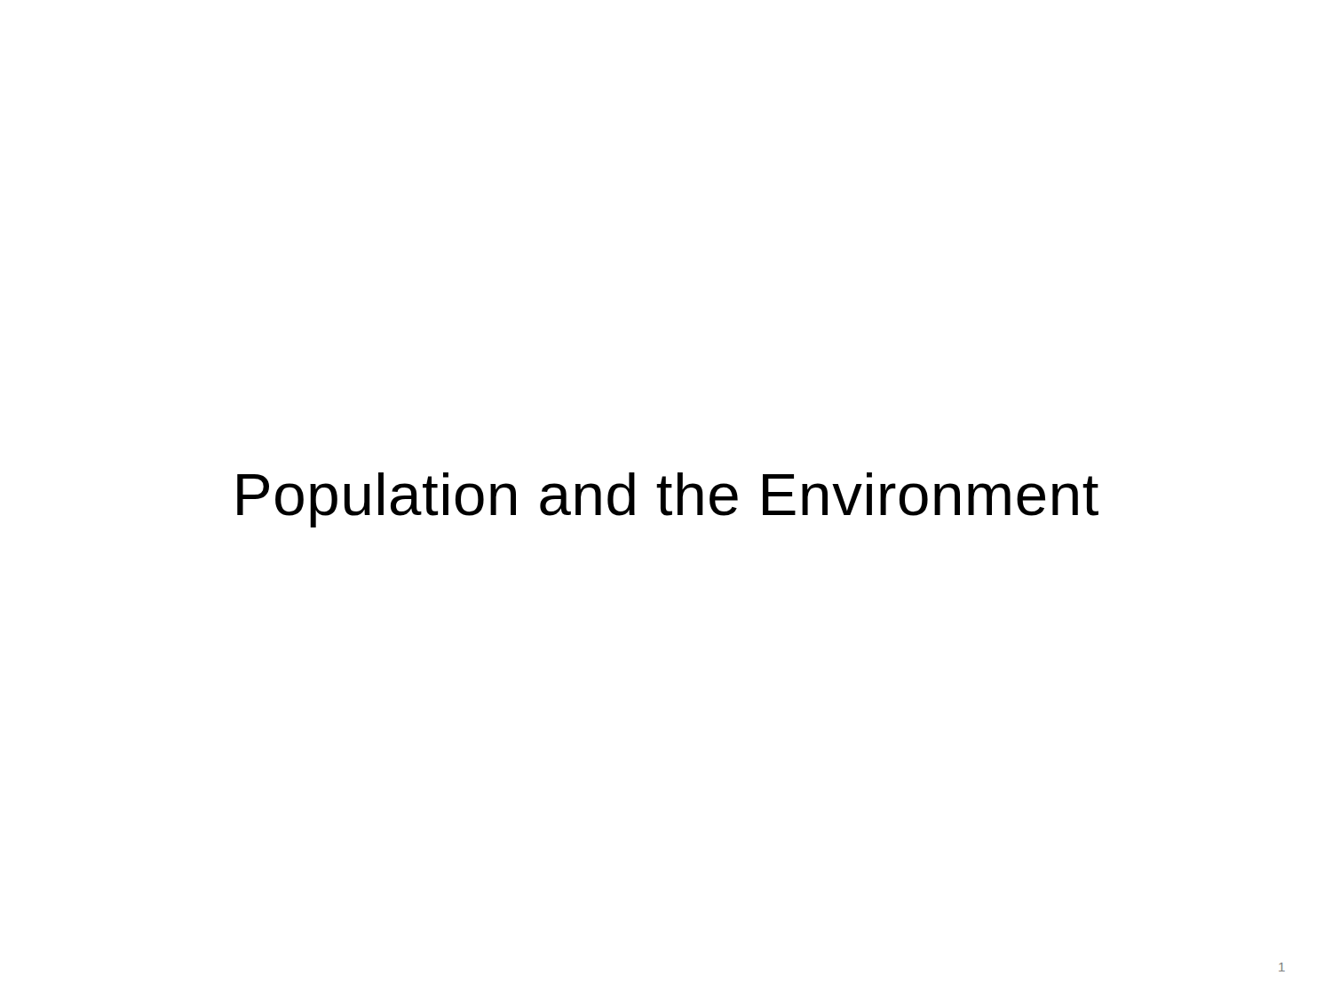Population and the Environment
1